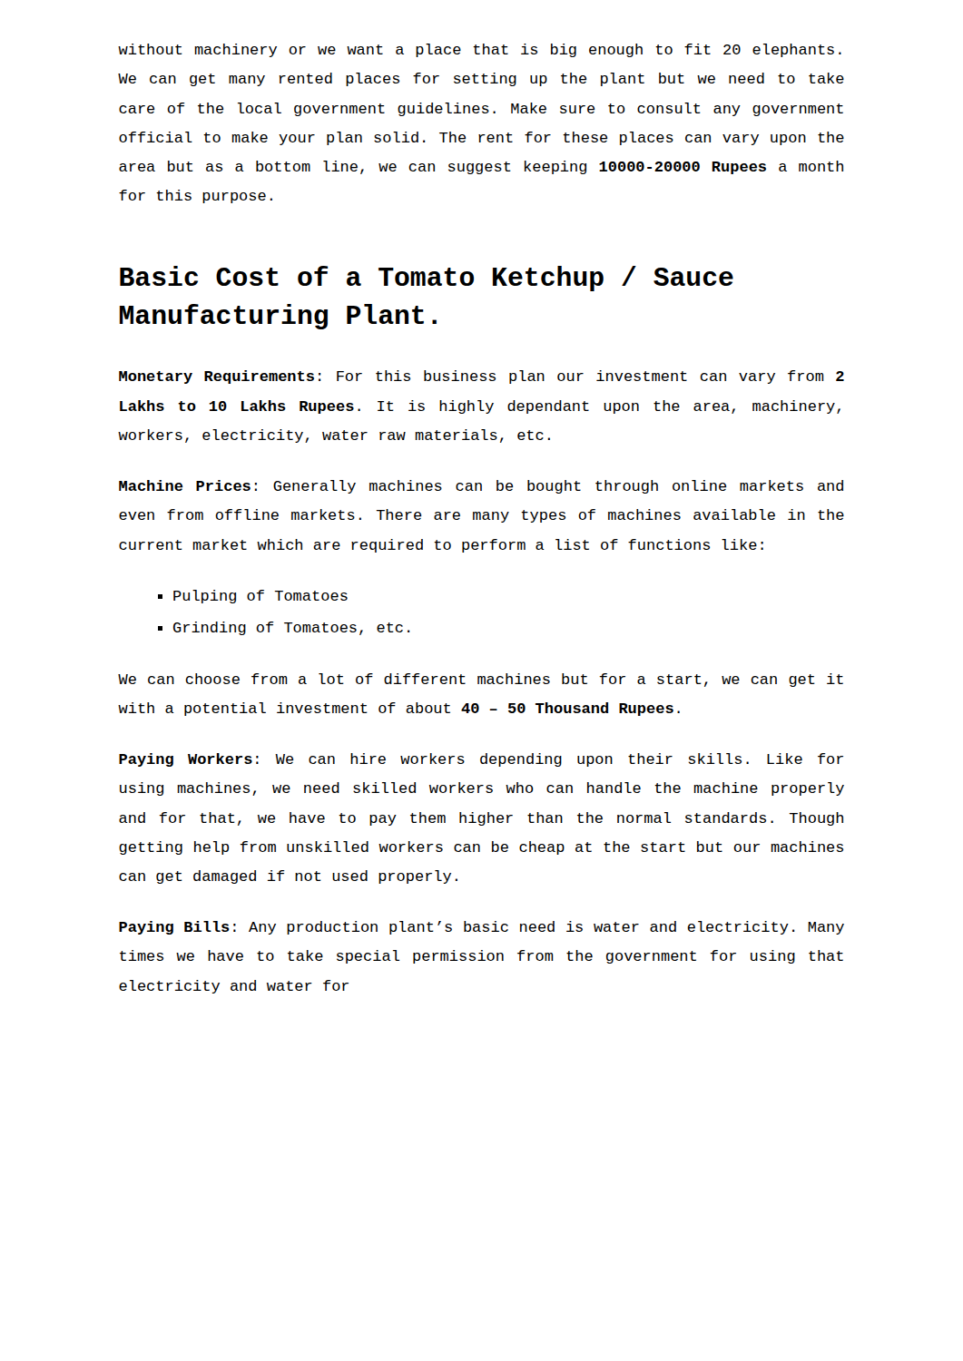without machinery or we want a place that is big enough to fit 20 elephants. We can get many rented places for setting up the plant but we need to take care of the local government guidelines. Make sure to consult any government official to make your plan solid. The rent for these places can vary upon the area but as a bottom line, we can suggest keeping 10000-20000 Rupees a month for this purpose.
Basic Cost of a Tomato Ketchup / Sauce Manufacturing Plant.
Monetary Requirements: For this business plan our investment can vary from 2 Lakhs to 10 Lakhs Rupees. It is highly dependant upon the area, machinery, workers, electricity, water raw materials, etc.
Machine Prices: Generally machines can be bought through online markets and even from offline markets. There are many types of machines available in the current market which are required to perform a list of functions like:
Pulping of Tomatoes
Grinding of Tomatoes, etc.
We can choose from a lot of different machines but for a start, we can get it with a potential investment of about 40 – 50 Thousand Rupees.
Paying Workers: We can hire workers depending upon their skills. Like for using machines, we need skilled workers who can handle the machine properly and for that, we have to pay them higher than the normal standards. Though getting help from unskilled workers can be cheap at the start but our machines can get damaged if not used properly.
Paying Bills: Any production plant’s basic need is water and electricity. Many times we have to take special permission from the government for using that electricity and water for